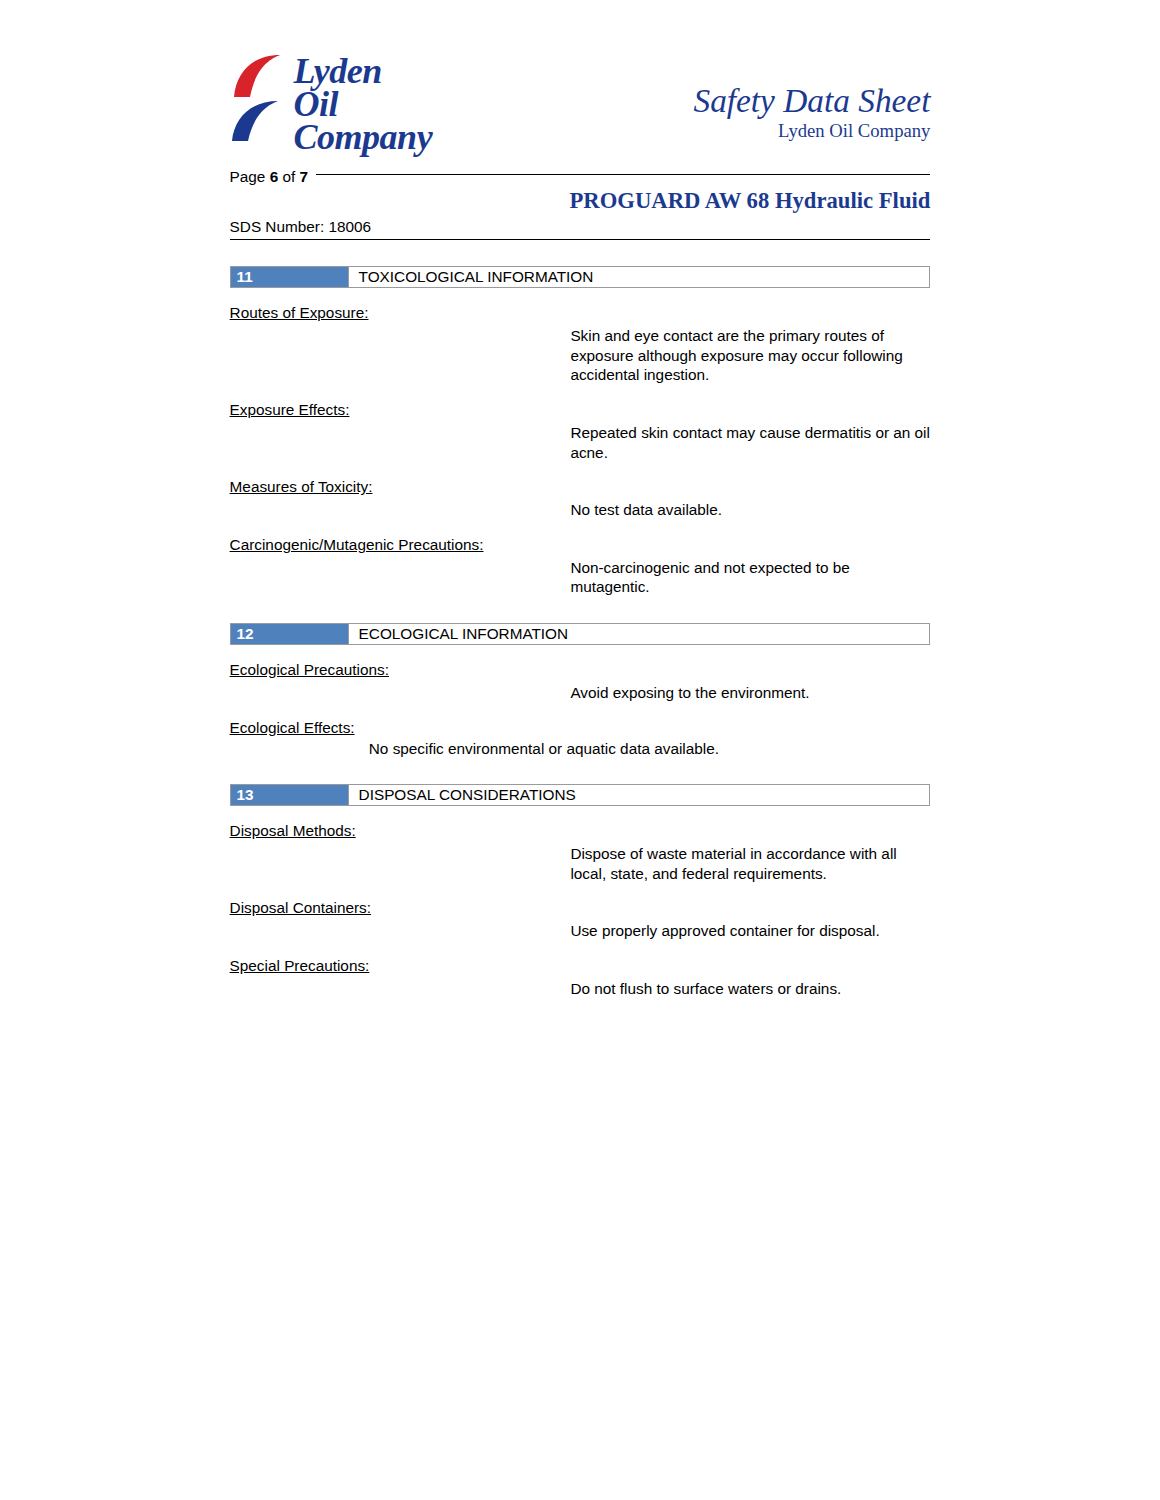Lyden
Oil
Company
Safety Data Sheet
Lyden Oil Company
Page 6 of 7
PROGUARD AW 68 Hydraulic Fluid
SDS Number: 18006
11
TOXICOLOGICAL INFORMATION
Routes of Exposure:
Skin and eye contact are the primary routes of exposure although exposure may occur following accidental ingestion.
Exposure Effects:
Repeated skin contact may cause dermatitis or an oil acne.
Measures of Toxicity:
No test data available.
Carcinogenic/Mutagenic Precautions:
Non-carcinogenic and not expected to be mutagentic.
12
ECOLOGICAL INFORMATION
Ecological Precautions:
Avoid exposing to the environment.
Ecological Effects:
No specific environmental or aquatic data available.
13
DISPOSAL CONSIDERATIONS
Disposal Methods:
Dispose of waste material in accordance with all local, state, and federal requirements.
Disposal Containers:
Use properly approved container for disposal.
Special Precautions:
Do not flush to surface waters or drains.